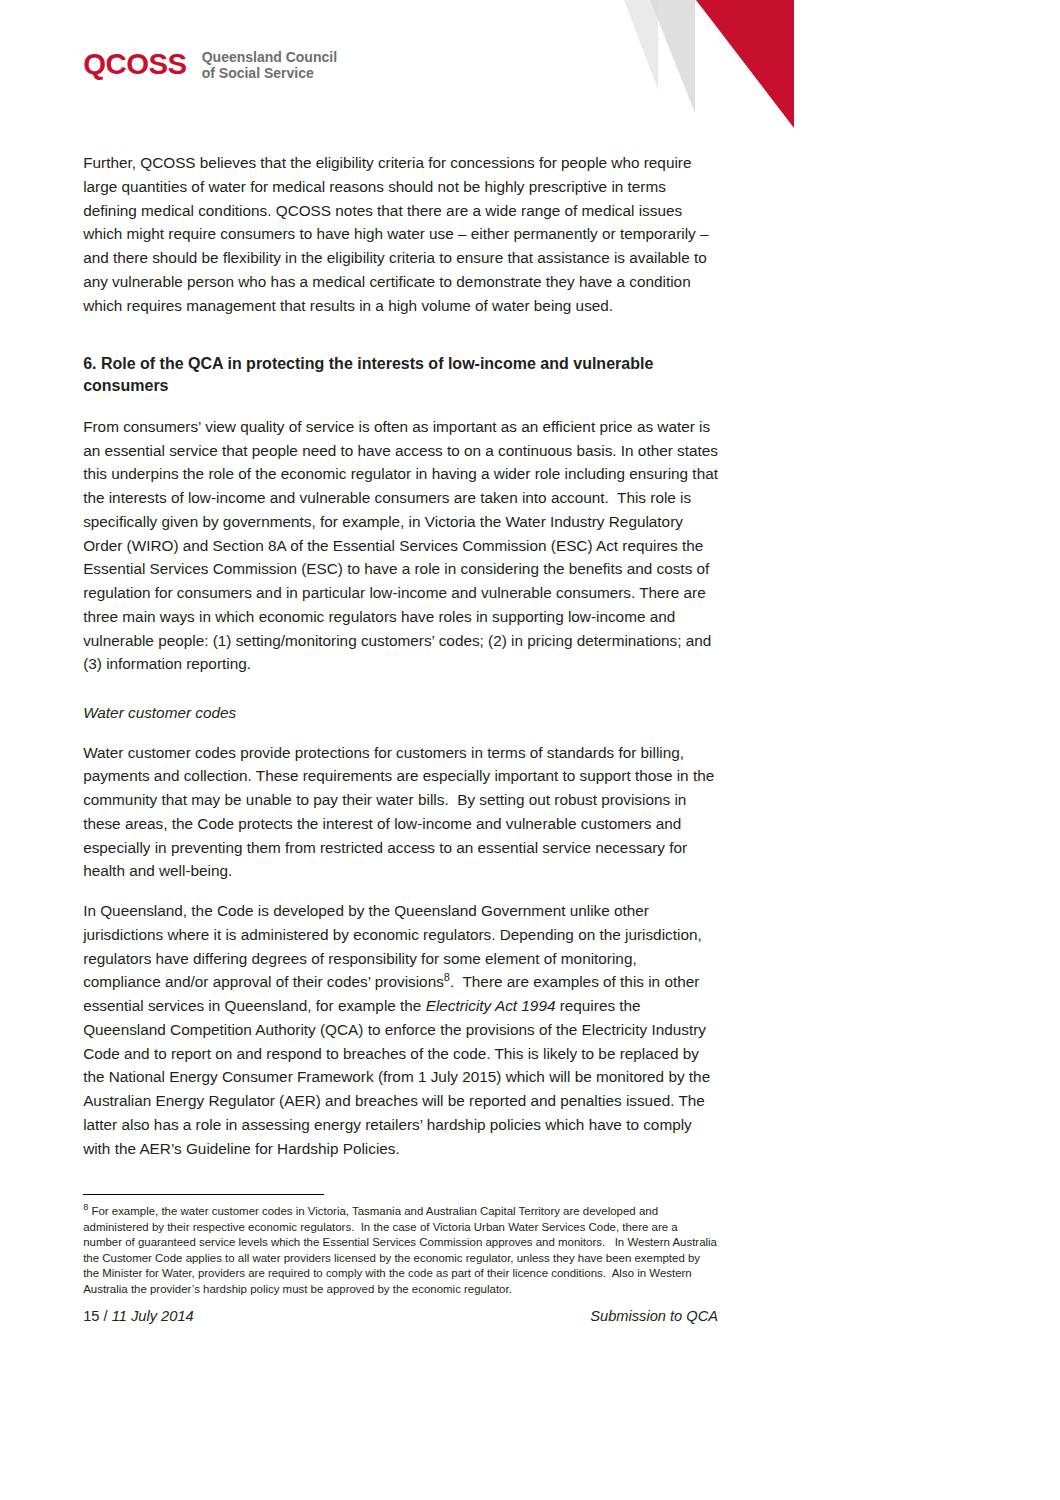QCOSS
Queensland Council
of Social Service
Further, QCOSS believes that the eligibility criteria for concessions for people who require large quantities of water for medical reasons should not be highly prescriptive in terms defining medical conditions. QCOSS notes that there are a wide range of medical issues which might require consumers to have high water use – either permanently or temporarily – and there should be flexibility in the eligibility criteria to ensure that assistance is available to any vulnerable person who has a medical certificate to demonstrate they have a condition which requires management that results in a high volume of water being used.
6. Role of the QCA in protecting the interests of low-income and vulnerable consumers
From consumers’ view quality of service is often as important as an efficient price as water is an essential service that people need to have access to on a continuous basis. In other states this underpins the role of the economic regulator in having a wider role including ensuring that the interests of low-income and vulnerable consumers are taken into account. This role is specifically given by governments, for example, in Victoria the Water Industry Regulatory Order (WIRO) and Section 8A of the Essential Services Commission (ESC) Act requires the Essential Services Commission (ESC) to have a role in considering the benefits and costs of regulation for consumers and in particular low-income and vulnerable consumers. There are three main ways in which economic regulators have roles in supporting low-income and vulnerable people: (1) setting/monitoring customers’ codes; (2) in pricing determinations; and (3) information reporting.
Water customer codes
Water customer codes provide protections for customers in terms of standards for billing, payments and collection. These requirements are especially important to support those in the community that may be unable to pay their water bills. By setting out robust provisions in these areas, the Code protects the interest of low-income and vulnerable customers and especially in preventing them from restricted access to an essential service necessary for health and well-being.
In Queensland, the Code is developed by the Queensland Government unlike other jurisdictions where it is administered by economic regulators. Depending on the jurisdiction, regulators have differing degrees of responsibility for some element of monitoring, compliance and/or approval of their codes’ provisions8. There are examples of this in other essential services in Queensland, for example the Electricity Act 1994 requires the Queensland Competition Authority (QCA) to enforce the provisions of the Electricity Industry Code and to report on and respond to breaches of the code. This is likely to be replaced by the National Energy Consumer Framework (from 1 July 2015) which will be monitored by the Australian Energy Regulator (AER) and breaches will be reported and penalties issued. The latter also has a role in assessing energy retailers’ hardship policies which have to comply with the AER’s Guideline for Hardship Policies.
8 For example, the water customer codes in Victoria, Tasmania and Australian Capital Territory are developed and administered by their respective economic regulators. In the case of Victoria Urban Water Services Code, there are a number of guaranteed service levels which the Essential Services Commission approves and monitors. In Western Australia the Customer Code applies to all water providers licensed by the economic regulator, unless they have been exempted by the Minister for Water, providers are required to comply with the code as part of their licence conditions. Also in Western Australia the provider’s hardship policy must be approved by the economic regulator.
15 / 11 July 2014
Submission to QCA